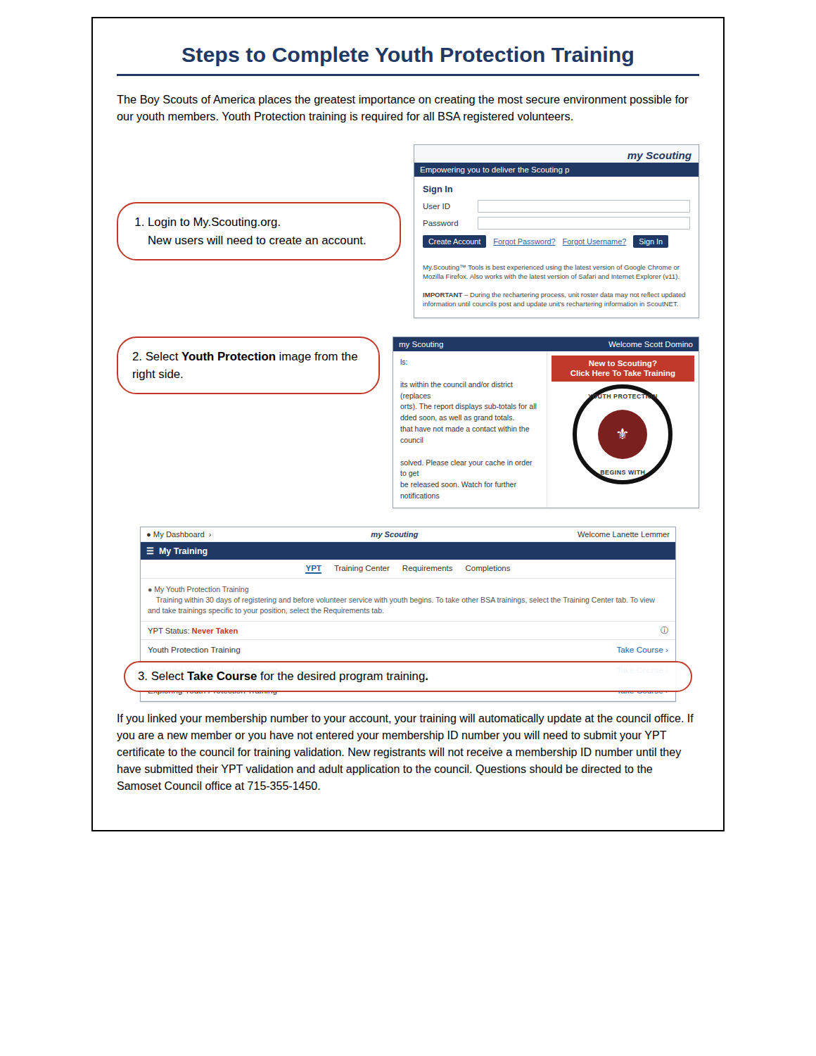Steps to Complete Youth Protection Training
The Boy Scouts of America places the greatest importance on creating the most secure environment possible for our youth members. Youth Protection training is required for all BSA registered volunteers.
Login to My.Scouting.org.
New users will need to create an account.
my Scouting
Empowering you to deliver the Scouting p
Sign In
User ID
Password
Create Account Forgot Password? Forgot Username? Sign In
My.Scouting™ Tools is best experienced using the latest version of Google Chrome or Mozilla Firefox. Also works with the latest version of Safari and Internet Explorer (v11).
IMPORTANT – During the rechartering process, unit roster data may not reflect updated information until councils post and update unit's rechartering information in ScoutNET.
2. Select Youth Protection image from the right side.
my Scouting Welcome Scott Domino
ls:
its within the council and/or district (replaces
orts). The report displays sub-totals for all
dded soon, as well as grand totals.
that have not made a contact within the council
solved. Please clear your cache in order to get
be released soon. Watch for further notifications
New to Scouting?
Click Here To Take Training
YOUTH PROTECTION
⚜
BEGINS WITH
● My Dashboard › my Scouting Welcome Lanette Lemmer
☰ My Training
YPT Training Center Requirements Completions
● My Youth Protection Training
Training within 30 days of registering and before volunteer service with youth begins. To take other BSA trainings, select the Training Center tab. To view and take trainings specific to your position, select the Requirements tab.
YPT Status: Never Taken ⓘ
Youth Protection Training Take Course ›
Venturing Youth Protection Training Take Course ›
Exploring Youth Protection Training Take Course ›
3. Select Take Course for the desired program training.
If you linked your membership number to your account, your training will automatically update at the council office. If you are a new member or you have not entered your membership ID number you will need to submit your YPT certificate to the council for training validation. New registrants will not receive a membership ID number until they have submitted their YPT validation and adult application to the council. Questions should be directed to the Samoset Council office at 715-355-1450.